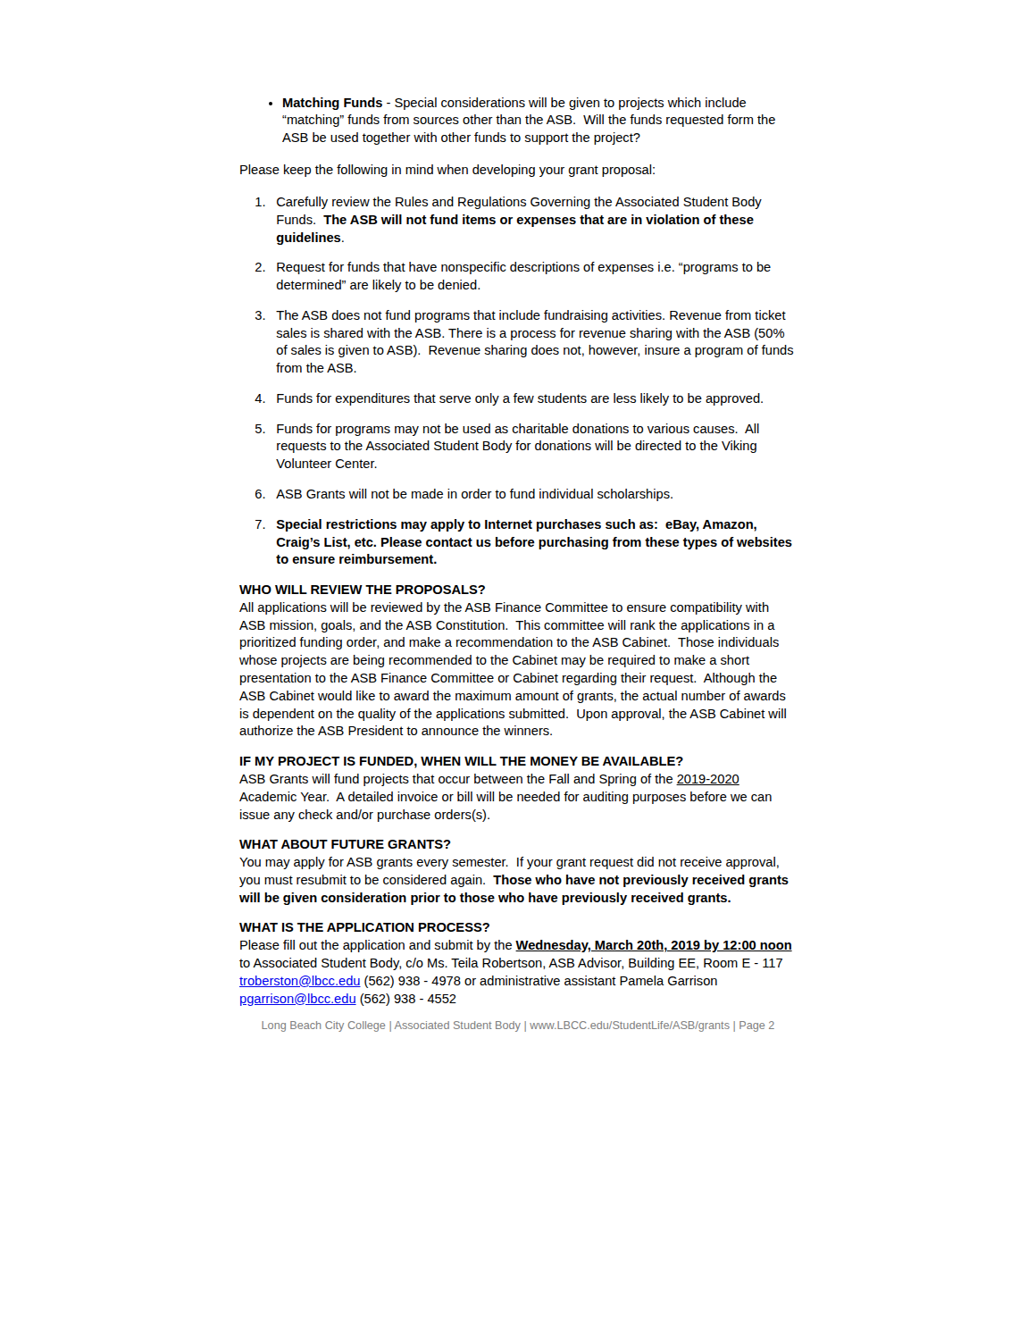Matching Funds - Special considerations will be given to projects which include “matching” funds from sources other than the ASB. Will the funds requested form the ASB be used together with other funds to support the project?
Please keep the following in mind when developing your grant proposal:
Carefully review the Rules and Regulations Governing the Associated Student Body Funds. The ASB will not fund items or expenses that are in violation of these guidelines.
Request for funds that have nonspecific descriptions of expenses i.e. “programs to be determined” are likely to be denied.
The ASB does not fund programs that include fundraising activities. Revenue from ticket sales is shared with the ASB. There is a process for revenue sharing with the ASB (50% of sales is given to ASB). Revenue sharing does not, however, insure a program of funds from the ASB.
Funds for expenditures that serve only a few students are less likely to be approved.
Funds for programs may not be used as charitable donations to various causes. All requests to the Associated Student Body for donations will be directed to the Viking Volunteer Center.
ASB Grants will not be made in order to fund individual scholarships.
Special restrictions may apply to Internet purchases such as: eBay, Amazon, Craig’s List, etc. Please contact us before purchasing from these types of websites to ensure reimbursement.
WHO WILL REVIEW THE PROPOSALS?
All applications will be reviewed by the ASB Finance Committee to ensure compatibility with ASB mission, goals, and the ASB Constitution. This committee will rank the applications in a prioritized funding order, and make a recommendation to the ASB Cabinet. Those individuals whose projects are being recommended to the Cabinet may be required to make a short presentation to the ASB Finance Committee or Cabinet regarding their request. Although the ASB Cabinet would like to award the maximum amount of grants, the actual number of awards is dependent on the quality of the applications submitted. Upon approval, the ASB Cabinet will authorize the ASB President to announce the winners.
IF MY PROJECT IS FUNDED, WHEN WILL THE MONEY BE AVAILABLE?
ASB Grants will fund projects that occur between the Fall and Spring of the 2019-2020 Academic Year. A detailed invoice or bill will be needed for auditing purposes before we can issue any check and/or purchase orders(s).
WHAT ABOUT FUTURE GRANTS?
You may apply for ASB grants every semester. If your grant request did not receive approval, you must resubmit to be considered again. Those who have not previously received grants will be given consideration prior to those who have previously received grants.
WHAT IS THE APPLICATION PROCESS?
Please fill out the application and submit by the Wednesday, March 20th, 2019 by 12:00 noon to Associated Student Body, c/o Ms. Teila Robertson, ASB Advisor, Building EE, Room E - 117 troberston@lbcc.edu (562) 938 - 4978 or administrative assistant Pamela Garrison pgarrison@lbcc.edu (562) 938 - 4552
Long Beach City College | Associated Student Body | www.LBCC.edu/StudentLife/ASB/grants | Page 2